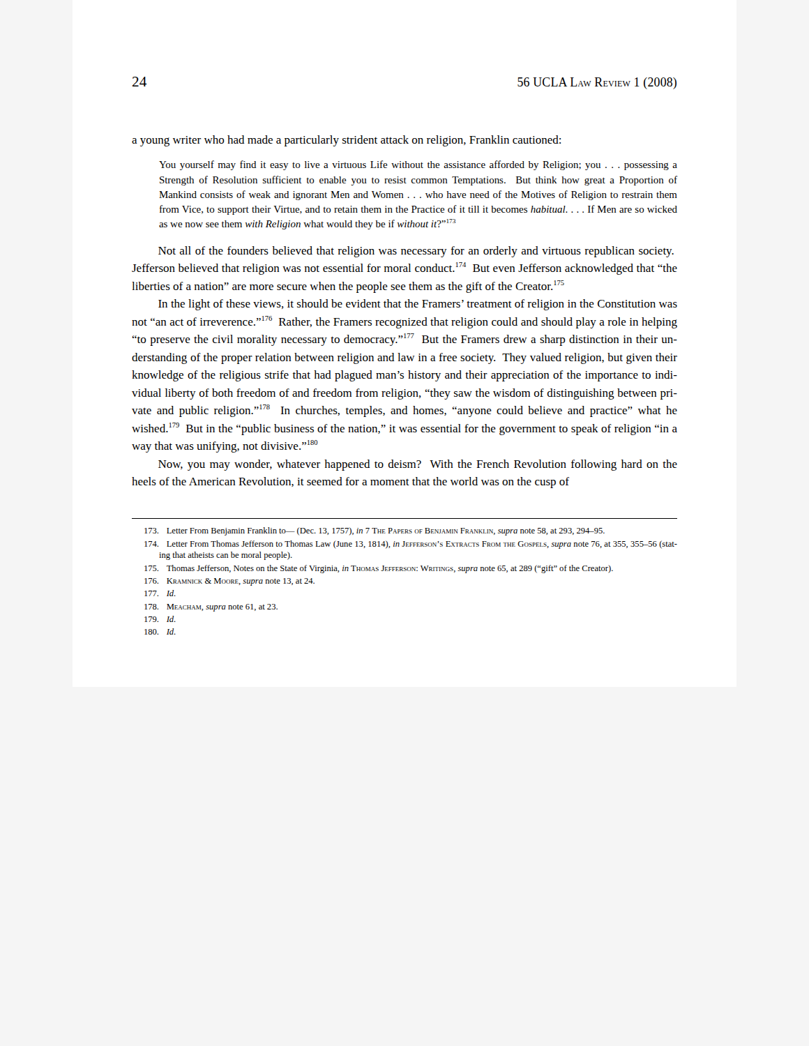24 56 UCLA Law Review 1 (2008)
a young writer who had made a particularly strident attack on religion, Franklin cautioned:
You yourself may find it easy to live a virtuous Life without the assistance afforded by Religion; you . . . possessing a Strength of Resolution sufficient to enable you to resist common Temptations. But think how great a Proportion of Mankind consists of weak and ignorant Men and Women . . . who have need of the Motives of Religion to restrain them from Vice, to support their Virtue, and to retain them in the Practice of it till it becomes habitual. . . . If Men are so wicked as we now see them with Religion what would they be if without it?”173
Not all of the founders believed that religion was necessary for an orderly and virtuous republican society. Jefferson believed that religion was not essential for moral conduct.174 But even Jefferson acknowledged that “the liberties of a nation” are more secure when the people see them as the gift of the Creator.175
In the light of these views, it should be evident that the Framers’ treatment of religion in the Constitution was not “an act of irreverence.”176 Rather, the Framers recognized that religion could and should play a role in helping “to preserve the civil morality necessary to democracy.”177 But the Framers drew a sharp distinction in their understanding of the proper relation between religion and law in a free society. They valued religion, but given their knowledge of the religious strife that had plagued man’s history and their appreciation of the importance to individual liberty of both freedom of and freedom from religion, “they saw the wisdom of distinguishing between private and public religion.”178 In churches, temples, and homes, “anyone could believe and practice” what he wished.179 But in the “public business of the nation,” it was essential for the government to speak of religion “in a way that was unifying, not divisive.”180
Now, you may wonder, whatever happened to deism? With the French Revolution following hard on the heels of the American Revolution, it seemed for a moment that the world was on the cusp of
173. Letter From Benjamin Franklin to— (Dec. 13, 1757), in 7 The Papers of Benjamin Franklin, supra note 58, at 293, 294–95.
174. Letter From Thomas Jefferson to Thomas Law (June 13, 1814), in Jefferson’s Extracts From the Gospels, supra note 76, at 355, 355–56 (stating that atheists can be moral people).
175. Thomas Jefferson, Notes on the State of Virginia, in Thomas Jefferson: Writings, supra note 65, at 289 (“gift” of the Creator).
176. Kramnick & Moore, supra note 13, at 24.
177. Id.
178. Meacham, supra note 61, at 23.
179. Id.
180. Id.